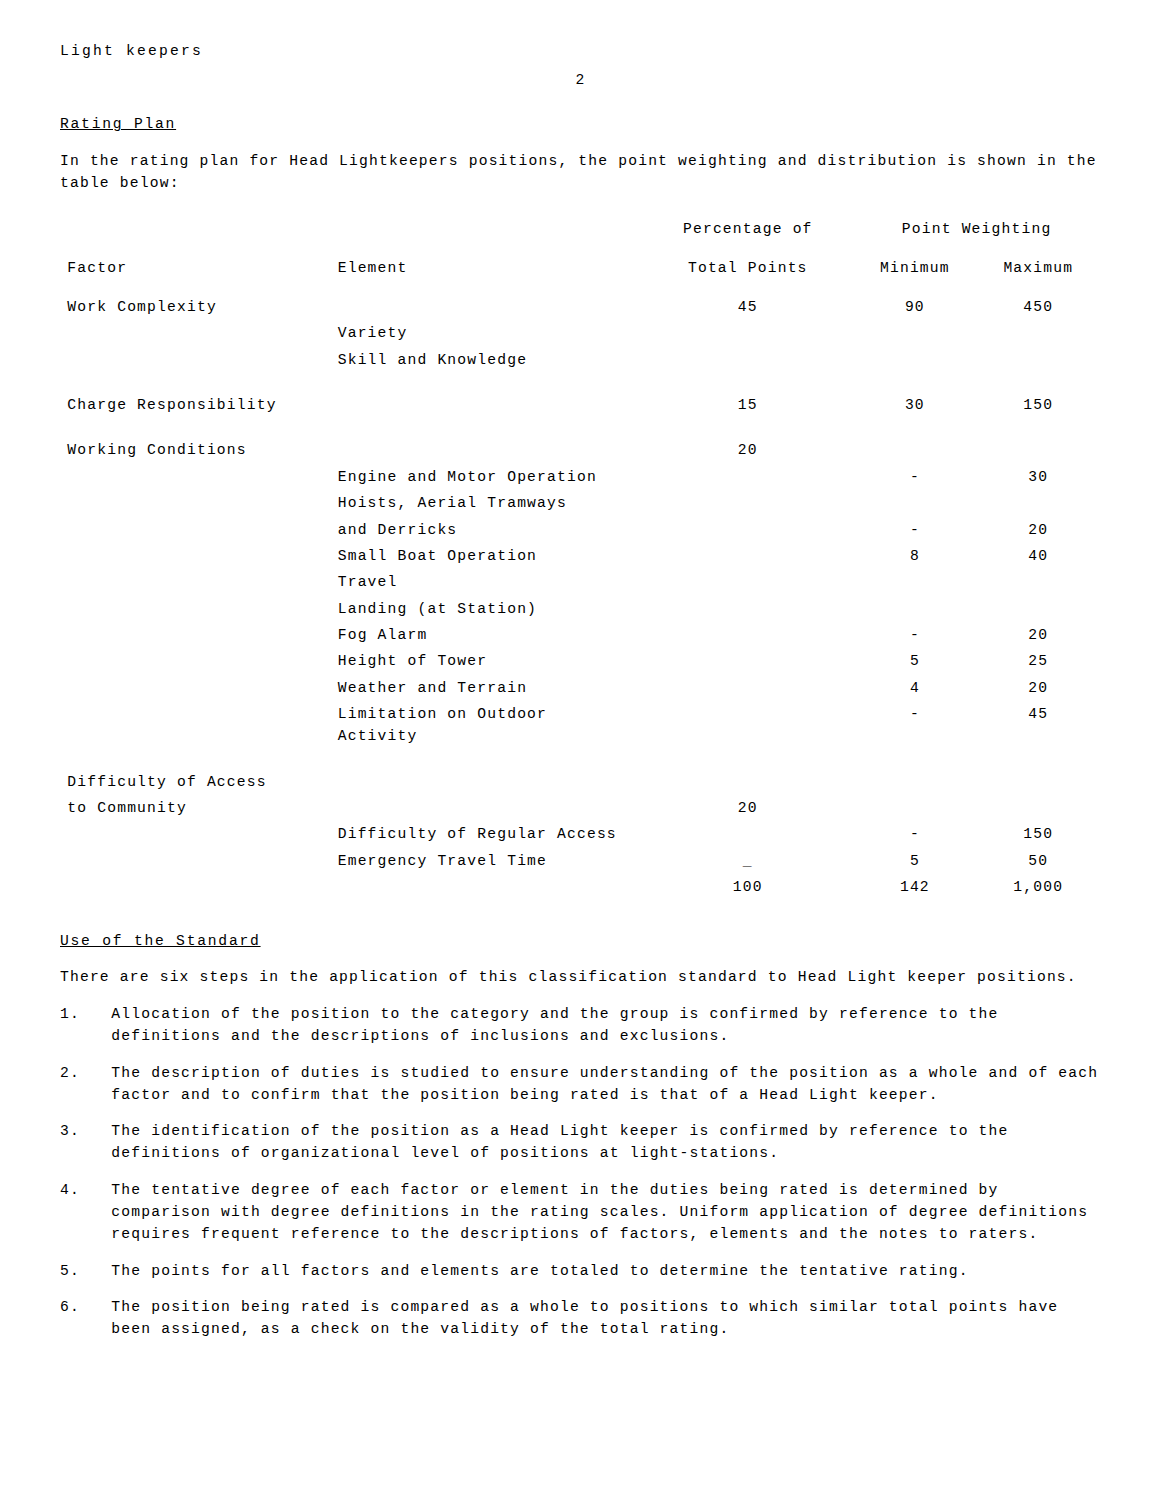Light keepers
2
Rating Plan
In the rating plan for Head Lightkeepers positions, the point weighting and distribution is shown in the table below:
| | | Percentage of | Point Weighting |
| --- | --- | --- | --- |
| Factor | Element | Total Points | Minimum | Maximum |
| Work Complexity | | 45 | 90 | 450 |
| | Variety | | | |
| | Skill and Knowledge | | | |
| Charge Responsibility | | 15 | 30 | 150 |
| Working Conditions | | 20 | | |
| | Engine and Motor Operation | | - | 30 |
| | Hoists, Aerial Tramways | | | |
| | and Derricks | | - | 20 |
| | Small Boat Operation | | 8 | 40 |
| | Travel | | | |
| | Landing (at Station) | | | |
| | Fog Alarm | | - | 20 |
| | Height of Tower | | 5 | 25 |
| | Weather and Terrain | | 4 | 20 |
| | Limitation on Outdoor Activity | | - | 45 |
| Difficulty of Access | | | | |
| to Community | | 20 | | |
| | Difficulty of Regular Access | | - | 150 |
| | Emergency Travel Time | _ | 5 | 50 |
| | | 100 | 142 | 1,000 |
Use of the Standard
There are six steps in the application of this classification standard to Head Light keeper positions.
Allocation of the position to the category and the group is confirmed by reference to the definitions and the descriptions of inclusions and exclusions.
The description of duties is studied to ensure understanding of the position as a whole and of each factor and to confirm that the position being rated is that of a Head Light keeper.
The identification of the position as a Head Light keeper is confirmed by reference to the definitions of organizational level of positions at light-stations.
The tentative degree of each factor or element in the duties being rated is determined by comparison with degree definitions in the rating scales. Uniform application of degree definitions requires frequent reference to the descriptions of factors, elements and the notes to raters.
The points for all factors and elements are totaled to determine the tentative rating.
The position being rated is compared as a whole to positions to which similar total points have been assigned, as a check on the validity of the total rating.